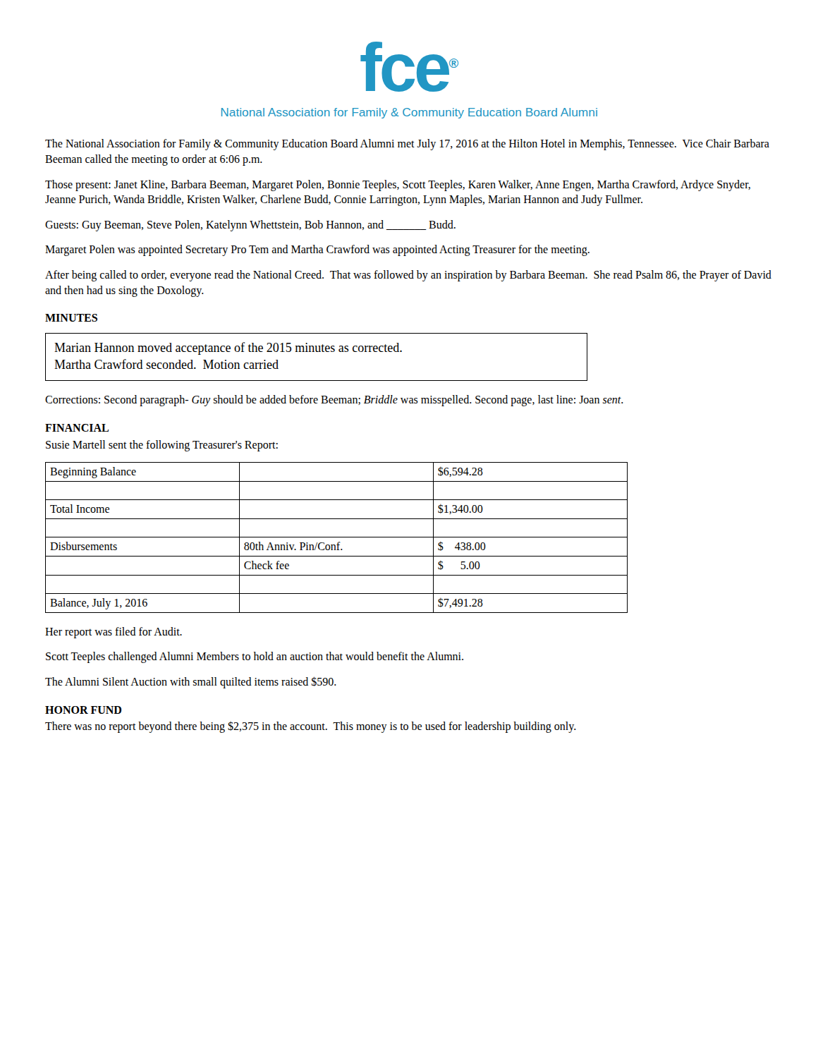fce®
National Association for Family & Community Education Board Alumni
The National Association for Family & Community Education Board Alumni met July 17, 2016 at the Hilton Hotel in Memphis, Tennessee. Vice Chair Barbara Beeman called the meeting to order at 6:06 p.m.
Those present: Janet Kline, Barbara Beeman, Margaret Polen, Bonnie Teeples, Scott Teeples, Karen Walker, Anne Engen, Martha Crawford, Ardyce Snyder, Jeanne Purich, Wanda Briddle, Kristen Walker, Charlene Budd, Connie Larrington, Lynn Maples, Marian Hannon and Judy Fullmer.
Guests: Guy Beeman, Steve Polen, Katelynn Whettstein, Bob Hannon, and _______ Budd.
Margaret Polen was appointed Secretary Pro Tem and Martha Crawford was appointed Acting Treasurer for the meeting.
After being called to order, everyone read the National Creed. That was followed by an inspiration by Barbara Beeman. She read Psalm 86, the Prayer of David and then had us sing the Doxology.
MINUTES
Marian Hannon moved acceptance of the 2015 minutes as corrected.
Martha Crawford seconded. Motion carried
Corrections: Second paragraph- Guy should be added before Beeman; Briddle was misspelled. Second page, last line: Joan sent.
FINANCIAL
Susie Martell sent the following Treasurer's Report:
| Beginning Balance | | $6,594.28 |
| Total Income | | $1,340.00 |
| Disbursements | 80th Anniv. Pin/Conf. | $ 438.00 |
| | Check fee | $ 5.00 |
| Balance, July 1, 2016 | | $7,491.28 |
Her report was filed for Audit.
Scott Teeples challenged Alumni Members to hold an auction that would benefit the Alumni.
The Alumni Silent Auction with small quilted items raised $590.
HONOR FUND
There was no report beyond there being $2,375 in the account. This money is to be used for leadership building only.